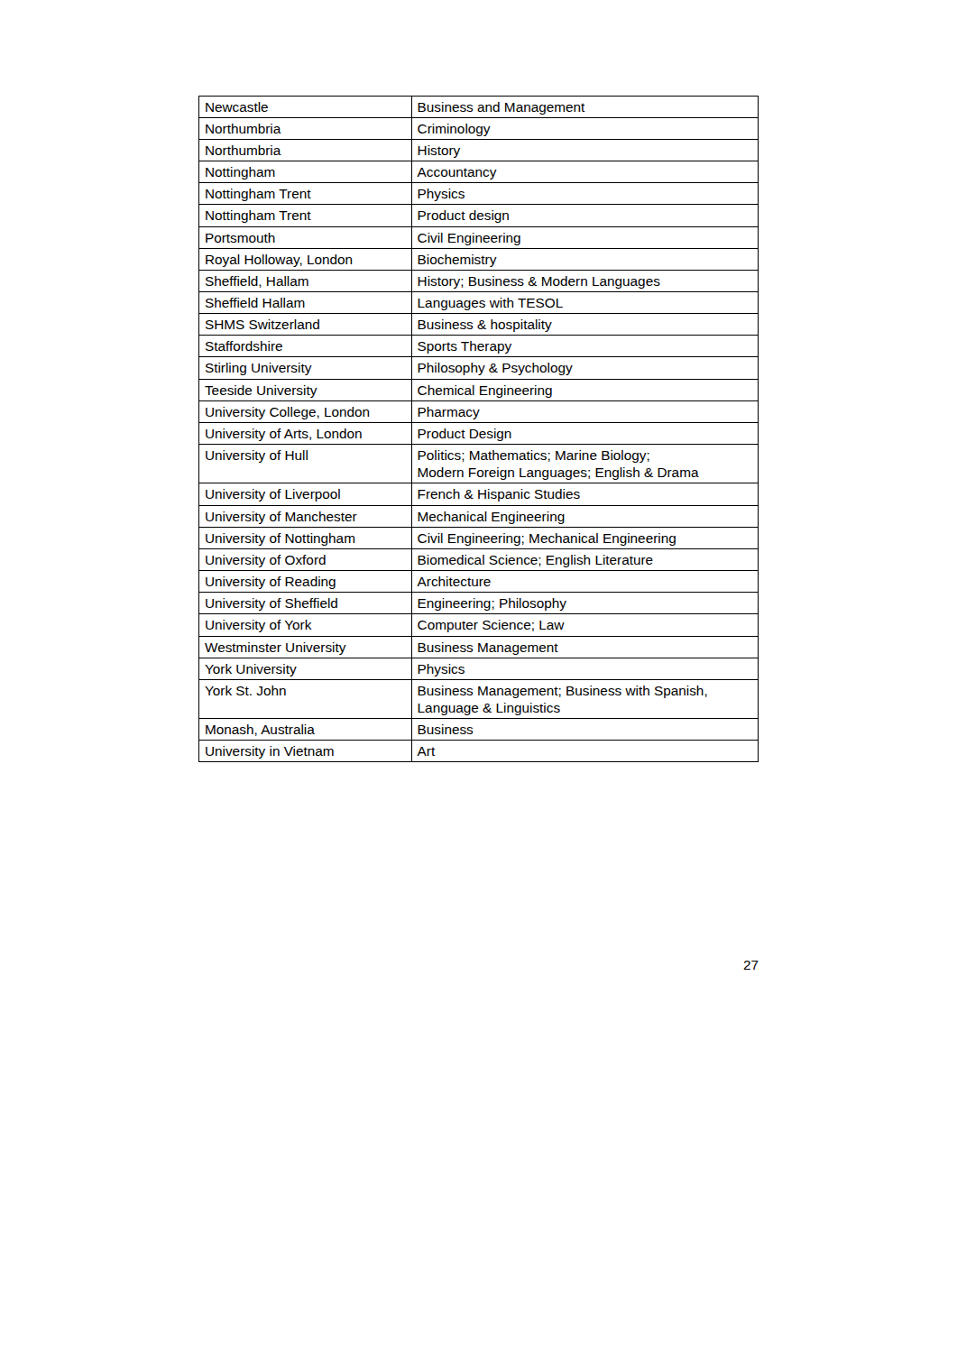| Newcastle | Business and Management |
| Northumbria | Criminology |
| Northumbria | History |
| Nottingham | Accountancy |
| Nottingham Trent | Physics |
| Nottingham Trent | Product design |
| Portsmouth | Civil Engineering |
| Royal Holloway, London | Biochemistry |
| Sheffield, Hallam | History; Business & Modern Languages |
| Sheffield Hallam | Languages with TESOL |
| SHMS Switzerland | Business & hospitality |
| Staffordshire | Sports Therapy |
| Stirling University | Philosophy & Psychology |
| Teeside University | Chemical Engineering |
| University College, London | Pharmacy |
| University of Arts, London | Product Design |
| University of Hull | Politics; Mathematics; Marine Biology; Modern Foreign Languages; English & Drama |
| University of Liverpool | French & Hispanic Studies |
| University of Manchester | Mechanical Engineering |
| University of Nottingham | Civil Engineering; Mechanical Engineering |
| University of Oxford | Biomedical Science; English Literature |
| University of Reading | Architecture |
| University of Sheffield | Engineering; Philosophy |
| University of York | Computer Science; Law |
| Westminster University | Business Management |
| York University | Physics |
| York St. John | Business Management; Business with Spanish, Language & Linguistics |
| Monash, Australia | Business |
| University in Vietnam | Art |
27